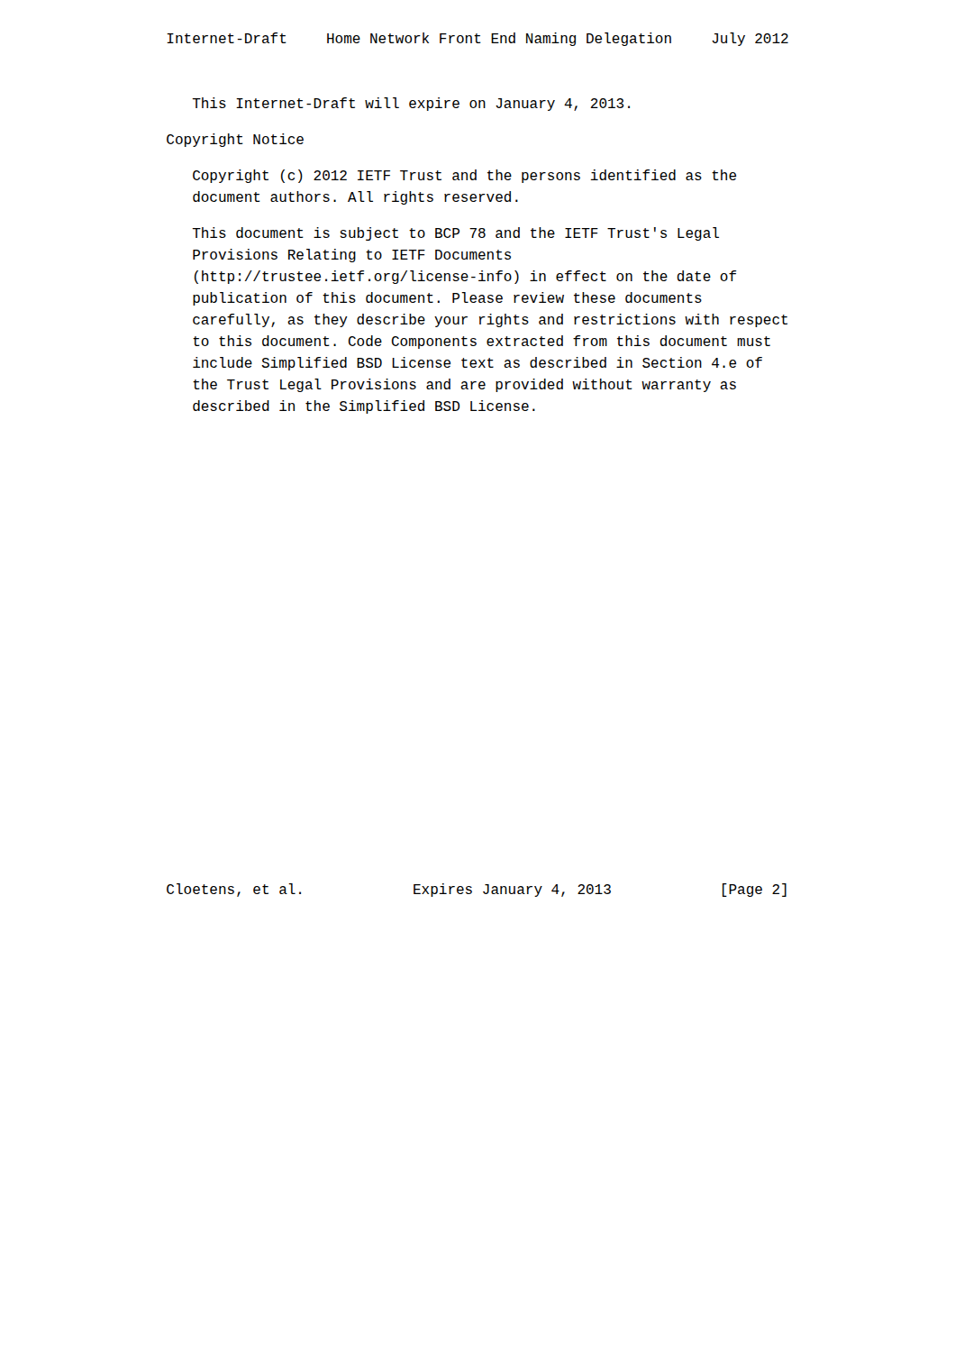Internet-Draft Home Network Front End Naming Delegation July 2012
This Internet-Draft will expire on January 4, 2013.
Copyright Notice
Copyright (c) 2012 IETF Trust and the persons identified as the document authors. All rights reserved.
This document is subject to BCP 78 and the IETF Trust's Legal Provisions Relating to IETF Documents (http://trustee.ietf.org/license-info) in effect on the date of publication of this document. Please review these documents carefully, as they describe your rights and restrictions with respect to this document. Code Components extracted from this document must include Simplified BSD License text as described in Section 4.e of the Trust Legal Provisions and are provided without warranty as described in the Simplified BSD License.
Cloetens, et al. Expires January 4, 2013 [Page 2]